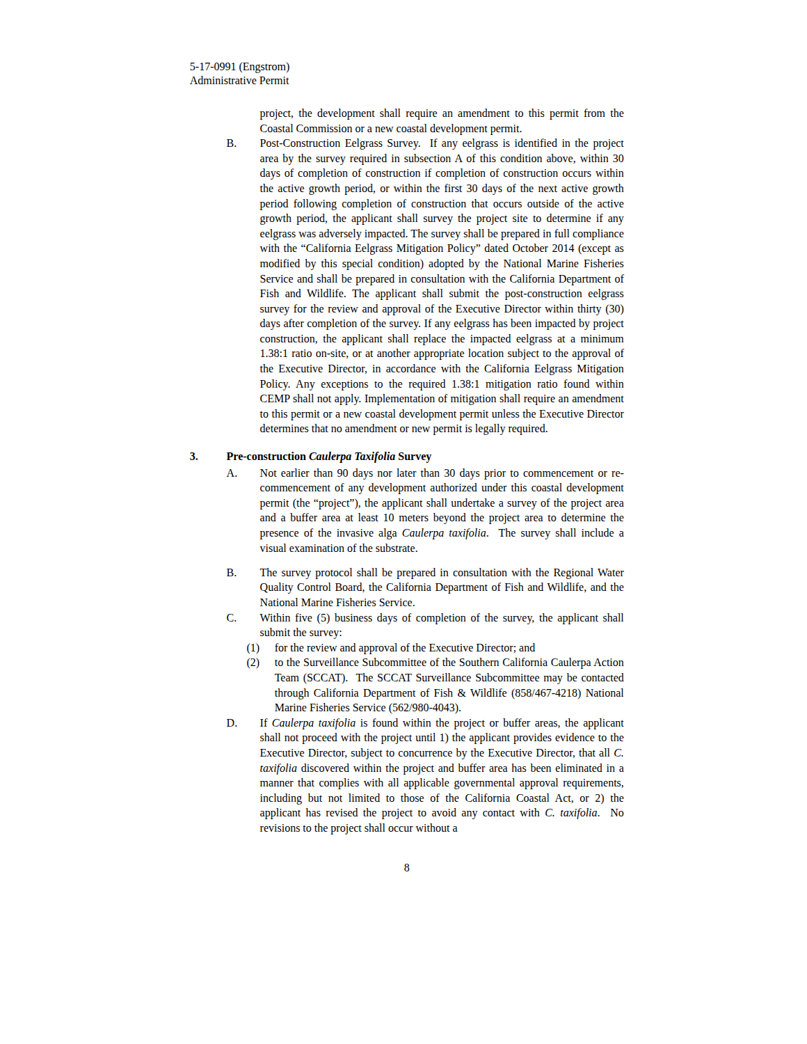5-17-0991 (Engstrom)
Administrative Permit
project, the development shall require an amendment to this permit from the Coastal Commission or a new coastal development permit.
B.
Post-Construction Eelgrass Survey. If any eelgrass is identified in the project area by the survey required in subsection A of this condition above, within 30 days of completion of construction if completion of construction occurs within the active growth period, or within the first 30 days of the next active growth period following completion of construction that occurs outside of the active growth period, the applicant shall survey the project site to determine if any eelgrass was adversely impacted. The survey shall be prepared in full compliance with the “California Eelgrass Mitigation Policy” dated October 2014 (except as modified by this special condition) adopted by the National Marine Fisheries Service and shall be prepared in consultation with the California Department of Fish and Wildlife. The applicant shall submit the post-construction eelgrass survey for the review and approval of the Executive Director within thirty (30) days after completion of the survey. If any eelgrass has been impacted by project construction, the applicant shall replace the impacted eelgrass at a minimum 1.38:1 ratio on-site, or at another appropriate location subject to the approval of the Executive Director, in accordance with the California Eelgrass Mitigation Policy. Any exceptions to the required 1.38:1 mitigation ratio found within CEMP shall not apply. Implementation of mitigation shall require an amendment to this permit or a new coastal development permit unless the Executive Director determines that no amendment or new permit is legally required.
3.
Pre-construction Caulerpa Taxifolia Survey
A.
Not earlier than 90 days nor later than 30 days prior to commencement or re-commencement of any development authorized under this coastal development permit (the “project”), the applicant shall undertake a survey of the project area and a buffer area at least 10 meters beyond the project area to determine the presence of the invasive alga Caulerpa taxifolia. The survey shall include a visual examination of the substrate.
B.
The survey protocol shall be prepared in consultation with the Regional Water Quality Control Board, the California Department of Fish and Wildlife, and the National Marine Fisheries Service.
C.
Within five (5) business days of completion of the survey, the applicant shall submit the survey:
(1)
for the review and approval of the Executive Director; and
(2)
to the Surveillance Subcommittee of the Southern California Caulerpa Action Team (SCCAT). The SCCAT Surveillance Subcommittee may be contacted through California Department of Fish & Wildlife (858/467-4218) National Marine Fisheries Service (562/980-4043).
D.
If Caulerpa taxifolia is found within the project or buffer areas, the applicant shall not proceed with the project until 1) the applicant provides evidence to the Executive Director, subject to concurrence by the Executive Director, that all C. taxifolia discovered within the project and buffer area has been eliminated in a manner that complies with all applicable governmental approval requirements, including but not limited to those of the California Coastal Act, or 2) the applicant has revised the project to avoid any contact with C. taxifolia. No revisions to the project shall occur without a
8